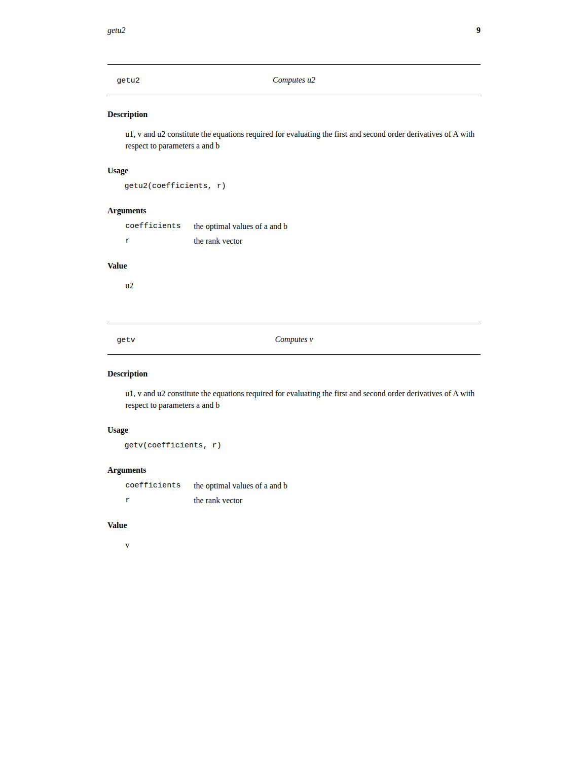getu2 9
getu2 Computes u2
Description
u1, v and u2 constitute the equations required for evaluating the first and second order derivatives of A with respect to parameters a and b
Usage
getu2(coefficients, r)
Arguments
coefficients
the optimal values of a and b
r
the rank vector
Value
u2
getv Computes v
Description
u1, v and u2 constitute the equations required for evaluating the first and second order derivatives of A with respect to parameters a and b
Usage
getv(coefficients, r)
Arguments
coefficients
the optimal values of a and b
r
the rank vector
Value
v